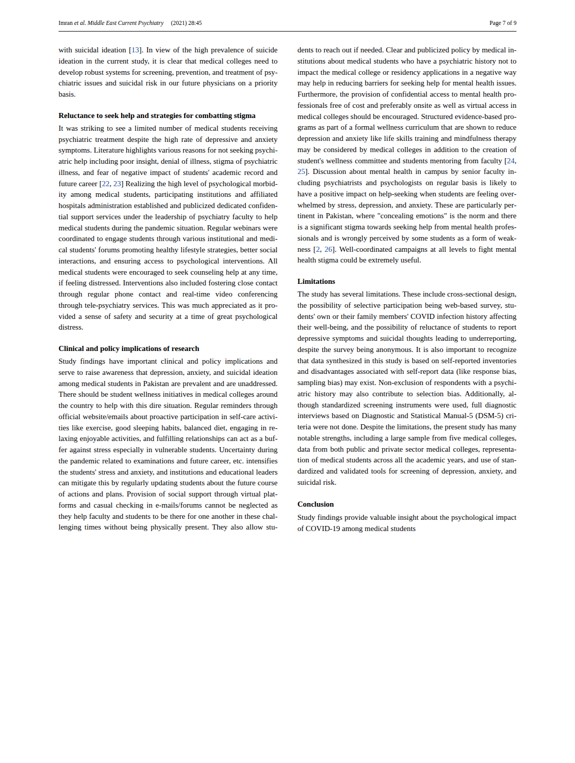Imran et al. Middle East Current Psychiatry (2021) 28:45 Page 7 of 9
with suicidal ideation [13]. In view of the high prevalence of suicide ideation in the current study, it is clear that medical colleges need to develop robust systems for screening, prevention, and treatment of psychiatric issues and suicidal risk in our future physicians on a priority basis.
Reluctance to seek help and strategies for combatting stigma
It was striking to see a limited number of medical students receiving psychiatric treatment despite the high rate of depressive and anxiety symptoms. Literature highlights various reasons for not seeking psychiatric help including poor insight, denial of illness, stigma of psychiatric illness, and fear of negative impact of students' academic record and future career [22, 23] Realizing the high level of psychological morbidity among medical students, participating institutions and affiliated hospitals administration established and publicized dedicated confidential support services under the leadership of psychiatry faculty to help medical students during the pandemic situation. Regular webinars were coordinated to engage students through various institutional and medical students' forums promoting healthy lifestyle strategies, better social interactions, and ensuring access to psychological interventions. All medical students were encouraged to seek counseling help at any time, if feeling distressed. Interventions also included fostering close contact through regular phone contact and real-time video conferencing through tele-psychiatry services. This was much appreciated as it provided a sense of safety and security at a time of great psychological distress.
Clinical and policy implications of research
Study findings have important clinical and policy implications and serve to raise awareness that depression, anxiety, and suicidal ideation among medical students in Pakistan are prevalent and are unaddressed. There should be student wellness initiatives in medical colleges around the country to help with this dire situation. Regular reminders through official website/emails about proactive participation in self-care activities like exercise, good sleeping habits, balanced diet, engaging in relaxing enjoyable activities, and fulfilling relationships can act as a buffer against stress especially in vulnerable students. Uncertainty during the pandemic related to examinations and future career, etc. intensifies the students' stress and anxiety, and institutions and educational leaders can mitigate this by regularly updating students about the future course of actions and plans. Provision of social support through virtual platforms and casual checking in e-mails/forums cannot be neglected as they help faculty and students to be there for one another in these challenging times without being physically present. They also allow students to reach out if needed. Clear and publicized policy by medical institutions about medical students who have a psychiatric history not to impact the medical college or residency applications in a negative way may help in reducing barriers for seeking help for mental health issues. Furthermore, the provision of confidential access to mental health professionals free of cost and preferably onsite as well as virtual access in medical colleges should be encouraged. Structured evidence-based programs as part of a formal wellness curriculum that are shown to reduce depression and anxiety like life skills training and mindfulness therapy may be considered by medical colleges in addition to the creation of student's wellness committee and students mentoring from faculty [24, 25]. Discussion about mental health in campus by senior faculty including psychiatrists and psychologists on regular basis is likely to have a positive impact on help-seeking when students are feeling overwhelmed by stress, depression, and anxiety. These are particularly pertinent in Pakistan, where "concealing emotions" is the norm and there is a significant stigma towards seeking help from mental health professionals and is wrongly perceived by some students as a form of weakness [2, 26]. Well-coordinated campaigns at all levels to fight mental health stigma could be extremely useful.
Limitations
The study has several limitations. These include cross-sectional design, the possibility of selective participation being web-based survey, students' own or their family members' COVID infection history affecting their well-being, and the possibility of reluctance of students to report depressive symptoms and suicidal thoughts leading to underreporting, despite the survey being anonymous. It is also important to recognize that data synthesized in this study is based on self-reported inventories and disadvantages associated with self-report data (like response bias, sampling bias) may exist. Non-exclusion of respondents with a psychiatric history may also contribute to selection bias. Additionally, although standardized screening instruments were used, full diagnostic interviews based on Diagnostic and Statistical Manual-5 (DSM-5) criteria were not done. Despite the limitations, the present study has many notable strengths, including a large sample from five medical colleges, data from both public and private sector medical colleges, representation of medical students across all the academic years, and use of standardized and validated tools for screening of depression, anxiety, and suicidal risk.
Conclusion
Study findings provide valuable insight about the psychological impact of COVID-19 among medical students